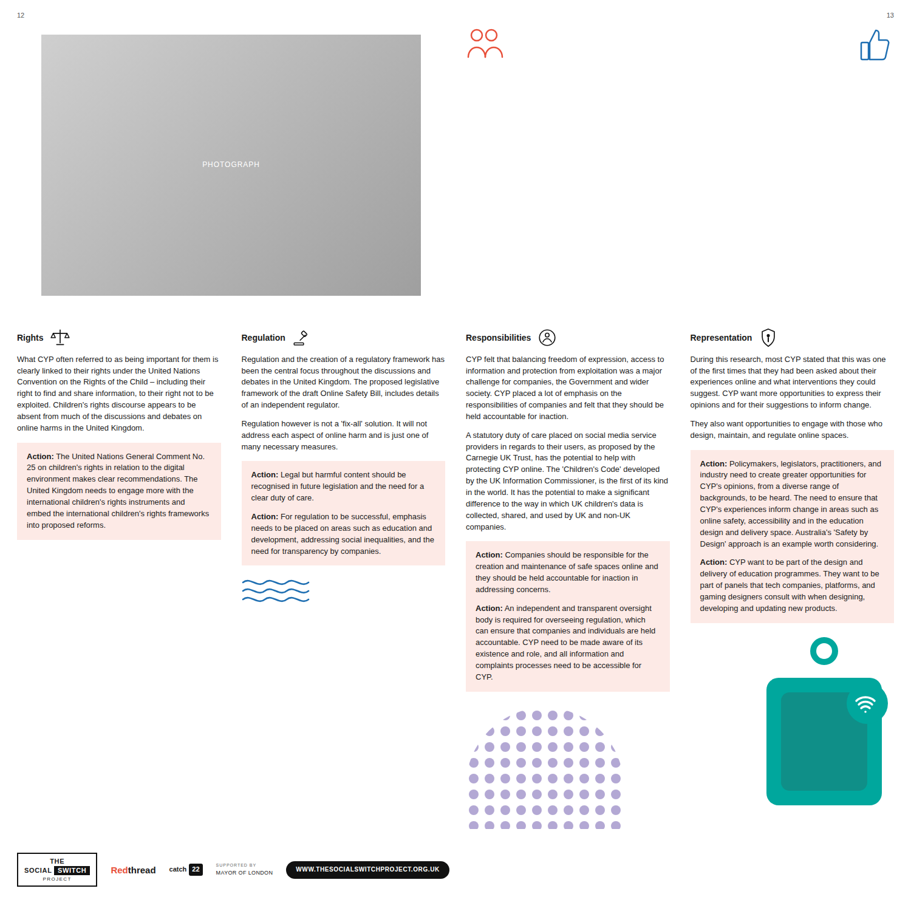12
13
Photograph
Rights
What CYP often referred to as being important for them is clearly linked to their rights under the United Nations Convention on the Rights of the Child – including their right to find and share information, to their right not to be exploited. Children's rights discourse appears to be absent from much of the discussions and debates on online harms in the United Kingdom.
Action: The United Nations General Comment No. 25 on children's rights in relation to the digital environment makes clear recommendations. The United Kingdom needs to engage more with the international children's rights instruments and embed the international children's rights frameworks into proposed reforms.
Regulation
Regulation and the creation of a regulatory framework has been the central focus throughout the discussions and debates in the United Kingdom. The proposed legislative framework of the draft Online Safety Bill, includes details of an independent regulator.
Regulation however is not a 'fix-all' solution. It will not address each aspect of online harm and is just one of many necessary measures.
Action: Legal but harmful content should be recognised in future legislation and the need for a clear duty of care.
Action: For regulation to be successful, emphasis needs to be placed on areas such as education and development, addressing social inequalities, and the need for transparency by companies.
Responsibilities
CYP felt that balancing freedom of expression, access to information and protection from exploitation was a major challenge for companies, the Government and wider society. CYP placed a lot of emphasis on the responsibilities of companies and felt that they should be held accountable for inaction.
A statutory duty of care placed on social media service providers in regards to their users, as proposed by the Carnegie UK Trust, has the potential to help with protecting CYP online. The 'Children's Code' developed by the UK Information Commissioner, is the first of its kind in the world. It has the potential to make a significant difference to the way in which UK children's data is collected, shared, and used by UK and non-UK companies.
Action: Companies should be responsible for the creation and maintenance of safe spaces online and they should be held accountable for inaction in addressing concerns.
Action: An independent and transparent oversight body is required for overseeing regulation, which can ensure that companies and individuals are held accountable. CYP need to be made aware of its existence and role, and all information and complaints processes need to be accessible for CYP.
Representation
During this research, most CYP stated that this was one of the first times that they had been asked about their experiences online and what interventions they could suggest. CYP want more opportunities to express their opinions and for their suggestions to inform change.
They also want opportunities to engage with those who design, maintain, and regulate online spaces.
Action: Policymakers, legislators, practitioners, and industry need to create greater opportunities for CYP's opinions, from a diverse range of backgrounds, to be heard. The need to ensure that CYP's experiences inform change in areas such as online safety, accessibility and in the education design and delivery space. Australia's 'Safety by Design' approach is an example worth considering.
Action: CYP want to be part of the design and delivery of education programmes. They want to be part of panels that tech companies, platforms, and gaming designers consult with when designing, developing and updating new products.
THE
SOCIAL SWITCH
PROJECT
Redthread
catch 22
SUPPORTED BY MAYOR OF LONDON
WWW.THESOCIALSWITCHPROJECT.ORG.UK